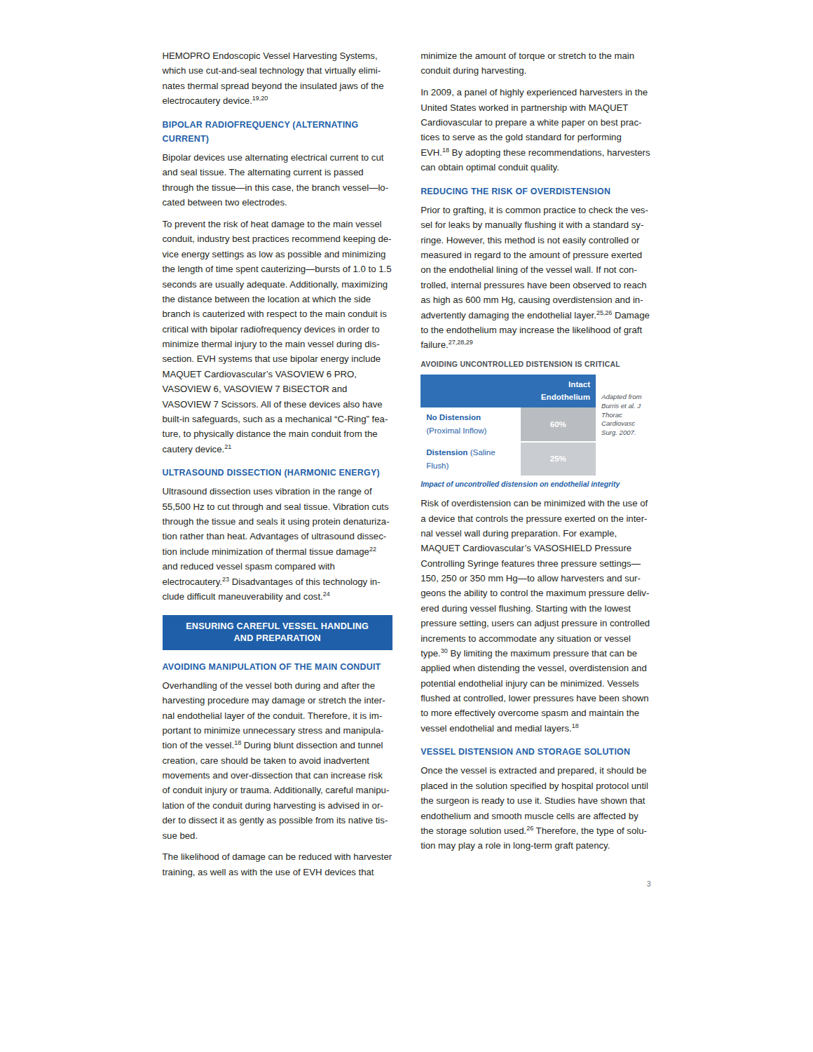HEMOPRO Endoscopic Vessel Harvesting Systems, which use cut-and-seal technology that virtually eliminates thermal spread beyond the insulated jaws of the electrocautery device.19,20
Bipolar Radiofrequency (Alternating Current)
Bipolar devices use alternating electrical current to cut and seal tissue. The alternating current is passed through the tissue—in this case, the branch vessel—located between two electrodes.
To prevent the risk of heat damage to the main vessel conduit, industry best practices recommend keeping device energy settings as low as possible and minimizing the length of time spent cauterizing—bursts of 1.0 to 1.5 seconds are usually adequate. Additionally, maximizing the distance between the location at which the side branch is cauterized with respect to the main conduit is critical with bipolar radiofrequency devices in order to minimize thermal injury to the main vessel during dissection. EVH systems that use bipolar energy include MAQUET Cardiovascular’s VASOVIEW 6 PRO, VASOVIEW 6, VASOVIEW 7 BiSECTOR and VASOVIEW 7 Scissors. All of these devices also have built-in safeguards, such as a mechanical “C-Ring” feature, to physically distance the main conduit from the cautery device.21
Ultrasound Dissection (Harmonic Energy)
Ultrasound dissection uses vibration in the range of 55,500 Hz to cut through and seal tissue. Vibration cuts through the tissue and seals it using protein denaturization rather than heat. Advantages of ultrasound dissection include minimization of thermal tissue damage22 and reduced vessel spasm compared with electrocautery.23 Disadvantages of this technology include difficult maneuverability and cost.24
Ensuring Careful Vessel Handling
and Preparation
Avoiding Manipulation of the Main Conduit
Overhandling of the vessel both during and after the harvesting procedure may damage or stretch the internal endothelial layer of the conduit. Therefore, it is important to minimize unnecessary stress and manipulation of the vessel.18 During blunt dissection and tunnel creation, care should be taken to avoid inadvertent movements and over-dissection that can increase risk of conduit injury or trauma. Additionally, careful manipulation of the conduit during harvesting is advised in order to dissect it as gently as possible from its native tissue bed.
The likelihood of damage can be reduced with harvester training, as well as with the use of EVH devices that minimize the amount of torque or stretch to the main conduit during harvesting.
In 2009, a panel of highly experienced harvesters in the United States worked in partnership with MAQUET Cardiovascular to prepare a white paper on best practices to serve as the gold standard for performing EVH.18 By adopting these recommendations, harvesters can obtain optimal conduit quality.
Reducing the Risk of Overdistension
Prior to grafting, it is common practice to check the vessel for leaks by manually flushing it with a standard syringe. However, this method is not easily controlled or measured in regard to the amount of pressure exerted on the endothelial lining of the vessel wall. If not controlled, internal pressures have been observed to reach as high as 600 mm Hg, causing overdistension and inadvertently damaging the endothelial layer.25,26 Damage to the endothelium may increase the likelihood of graft failure.27,28,29
Avoiding Uncontrolled Distension is Critical
| | Intact Endothelium |
| --- | --- |
| No Distension (Proximal Inflow) | 60% |
| Distension (Saline Flush) | 25% |
Adapted from Burris et al. J Thorac Cardiovasc Surg. 2007.
Impact of uncontrolled distension on endothelial integrity
Risk of overdistension can be minimized with the use of a device that controls the pressure exerted on the internal vessel wall during preparation. For example, MAQUET Cardiovascular’s VASOSHIELD Pressure Controlling Syringe features three pressure settings—150, 250 or 350 mm Hg—to allow harvesters and surgeons the ability to control the maximum pressure delivered during vessel flushing. Starting with the lowest pressure setting, users can adjust pressure in controlled increments to accommodate any situation or vessel type.30 By limiting the maximum pressure that can be applied when distending the vessel, overdistension and potential endothelial injury can be minimized. Vessels flushed at controlled, lower pressures have been shown to more effectively overcome spasm and maintain the vessel endothelial and medial layers.18
Vessel Distension and Storage Solution
Once the vessel is extracted and prepared, it should be placed in the solution specified by hospital protocol until the surgeon is ready to use it. Studies have shown that endothelium and smooth muscle cells are affected by the storage solution used.26 Therefore, the type of solution may play a role in long-term graft patency.
3